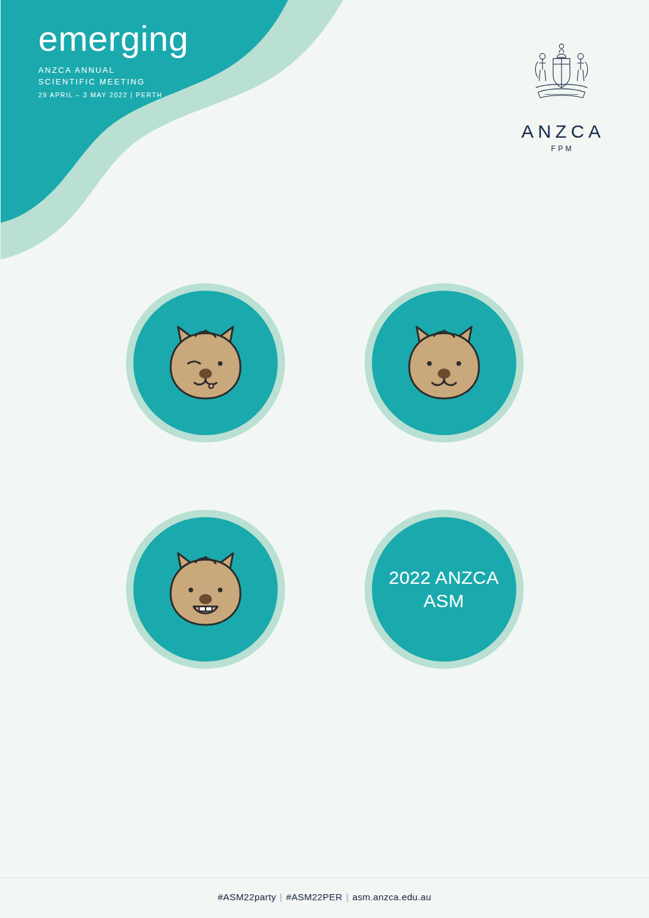emerging
ANZCA Annual
Scientific Meeting 29 April – 3 May 2022 | Perth
ANZCA
FPM
2022 ANZCA
ASM
#ASM22party|#ASM22PER|asm.anzca.edu.au